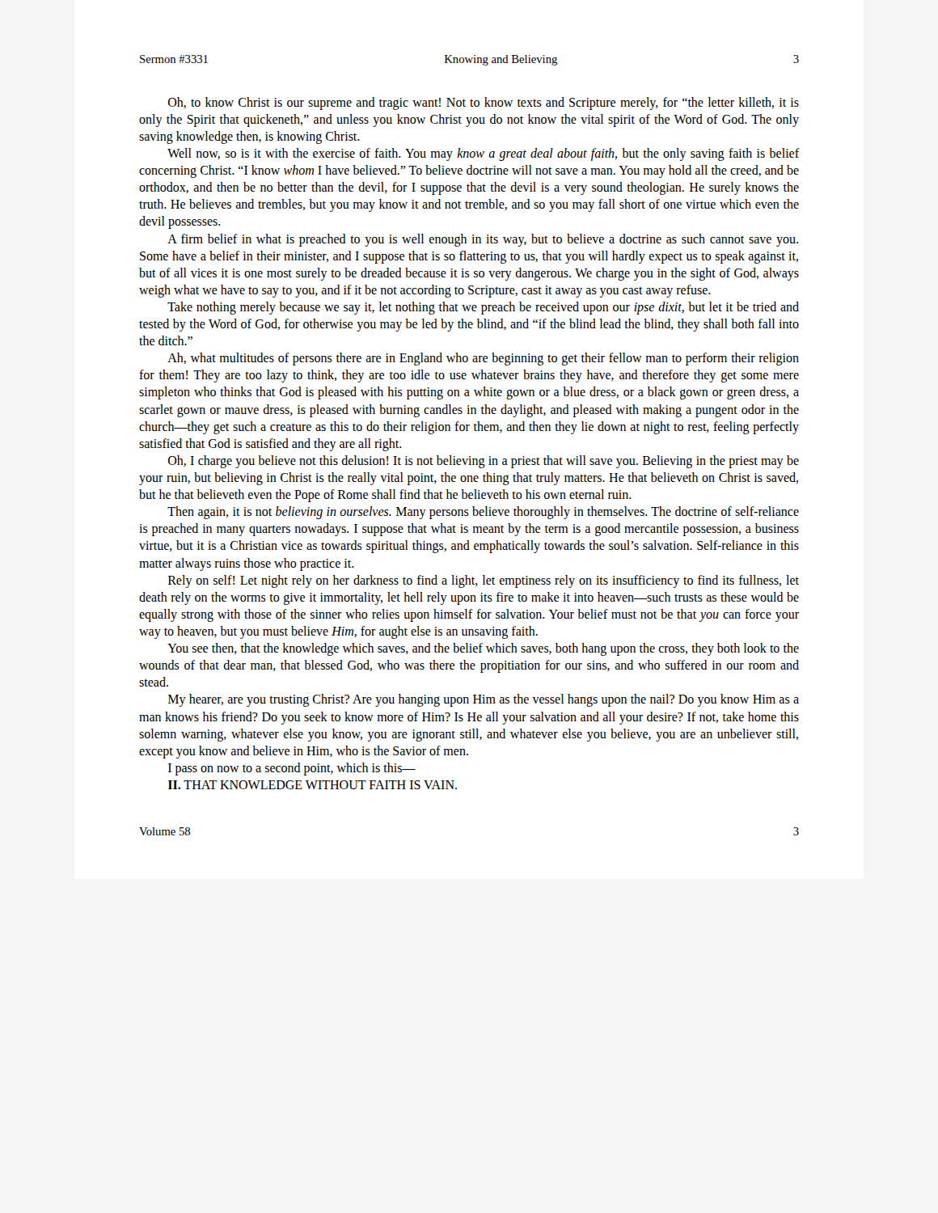Sermon #3331 Knowing and Believing 3
Oh, to know Christ is our supreme and tragic want! Not to know texts and Scripture merely, for “the letter killeth, it is only the Spirit that quickeneth,” and unless you know Christ you do not know the vital spirit of the Word of God. The only saving knowledge then, is knowing Christ.
Well now, so is it with the exercise of faith. You may know a great deal about faith, but the only saving faith is belief concerning Christ. “I know whom I have believed.” To believe doctrine will not save a man. You may hold all the creed, and be orthodox, and then be no better than the devil, for I suppose that the devil is a very sound theologian. He surely knows the truth. He believes and trembles, but you may know it and not tremble, and so you may fall short of one virtue which even the devil possesses.
A firm belief in what is preached to you is well enough in its way, but to believe a doctrine as such cannot save you. Some have a belief in their minister, and I suppose that is so flattering to us, that you will hardly expect us to speak against it, but of all vices it is one most surely to be dreaded because it is so very dangerous. We charge you in the sight of God, always weigh what we have to say to you, and if it be not according to Scripture, cast it away as you cast away refuse.
Take nothing merely because we say it, let nothing that we preach be received upon our ipse dixit, but let it be tried and tested by the Word of God, for otherwise you may be led by the blind, and “if the blind lead the blind, they shall both fall into the ditch.”
Ah, what multitudes of persons there are in England who are beginning to get their fellow man to perform their religion for them! They are too lazy to think, they are too idle to use whatever brains they have, and therefore they get some mere simpleton who thinks that God is pleased with his putting on a white gown or a blue dress, or a black gown or green dress, a scarlet gown or mauve dress, is pleased with burning candles in the daylight, and pleased with making a pungent odor in the church—they get such a creature as this to do their religion for them, and then they lie down at night to rest, feeling perfectly satisfied that God is satisfied and they are all right.
Oh, I charge you believe not this delusion! It is not believing in a priest that will save you. Believing in the priest may be your ruin, but believing in Christ is the really vital point, the one thing that truly matters. He that believeth on Christ is saved, but he that believeth even the Pope of Rome shall find that he believeth to his own eternal ruin.
Then again, it is not believing in ourselves. Many persons believe thoroughly in themselves. The doctrine of self-reliance is preached in many quarters nowadays. I suppose that what is meant by the term is a good mercantile possession, a business virtue, but it is a Christian vice as towards spiritual things, and emphatically towards the soul’s salvation. Self-reliance in this matter always ruins those who practice it.
Rely on self! Let night rely on her darkness to find a light, let emptiness rely on its insufficiency to find its fullness, let death rely on the worms to give it immortality, let hell rely upon its fire to make it into heaven—such trusts as these would be equally strong with those of the sinner who relies upon himself for salvation. Your belief must not be that you can force your way to heaven, but you must believe Him, for aught else is an unsaving faith.
You see then, that the knowledge which saves, and the belief which saves, both hang upon the cross, they both look to the wounds of that dear man, that blessed God, who was there the propitiation for our sins, and who suffered in our room and stead.
My hearer, are you trusting Christ? Are you hanging upon Him as the vessel hangs upon the nail? Do you know Him as a man knows his friend? Do you seek to know more of Him? Is He all your salvation and all your desire? If not, take home this solemn warning, whatever else you know, you are ignorant still, and whatever else you believe, you are an unbeliever still, except you know and believe in Him, who is the Savior of men.
I pass on now to a second point, which is this—
II. THAT KNOWLEDGE WITHOUT FAITH IS VAIN.
Volume 58 3